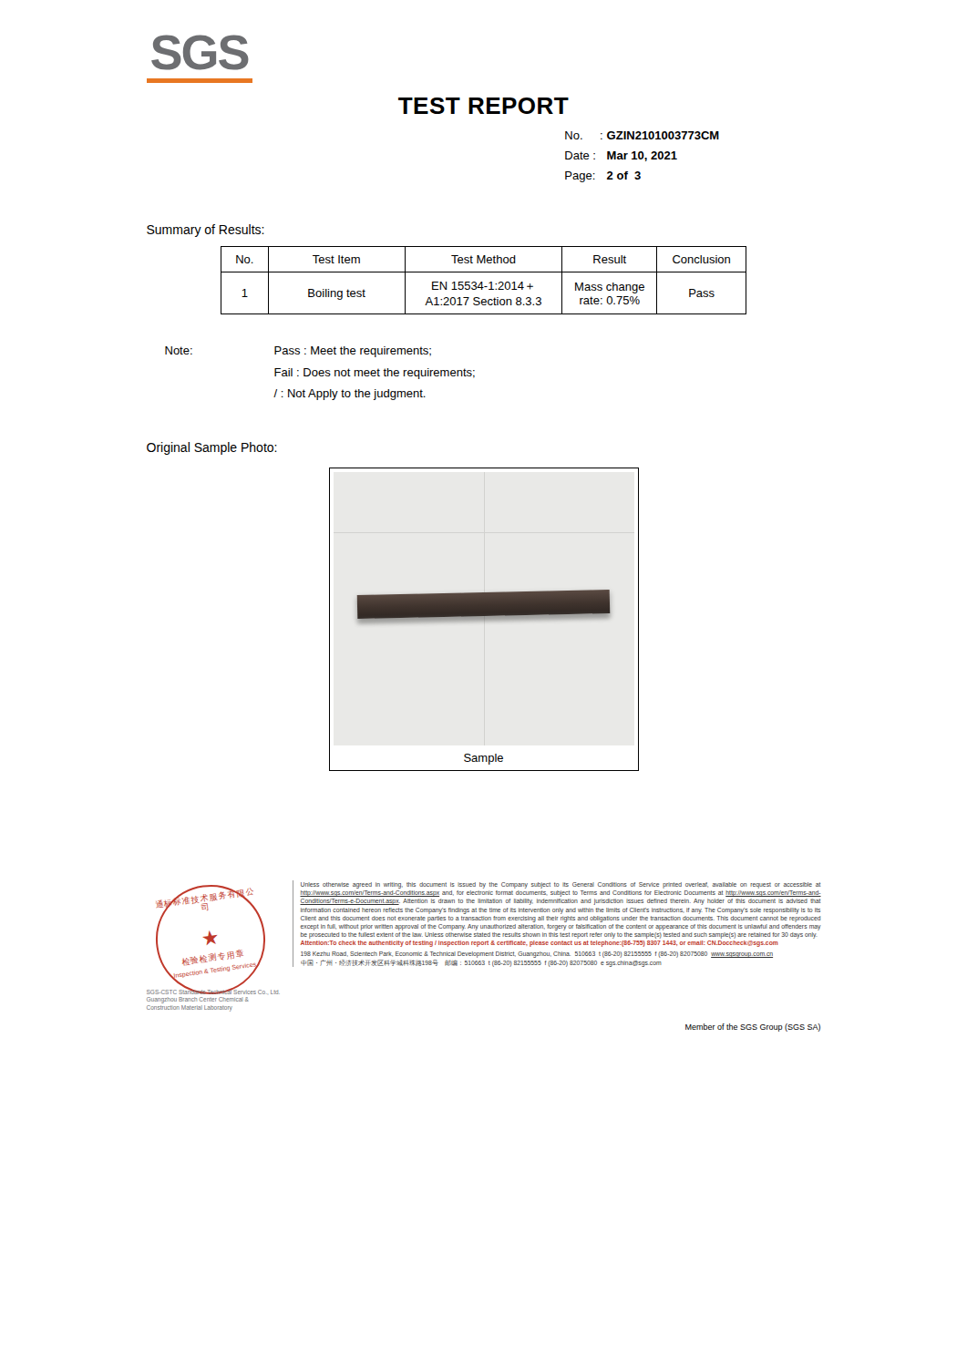SGS
TEST REPORT
| No. | : | GZIN2101003773CM |
| Date : | | Mar 10, 2021 |
| Page: | | 2 of 3 |
Summary of Results:
| No. | Test Item | Test Method | Result | Conclusion |
| --- | --- | --- | --- | --- |
| 1 | Boiling test | EN 15534-1:2014＋ A1:2017 Section 8.3.3 | Mass change rate: 0.75% | Pass |
Note:
Pass : Meet the requirements;
Fail : Does not meet the requirements;
/ : Not Apply to the judgment.
Original Sample Photo:
Sample
通标标准技术服务有限公司
★
检验检测专用章
Inspection & Testing Services
SGS-CSTC Standards Technical Services Co., Ltd.
Guangzhou Branch Center Chemical & Construction Material Laboratory
Unless otherwise agreed in writing, this document is issued by the Company subject to its General Conditions of Service printed overleaf, available on request or accessible at http://www.sgs.com/en/Terms-and-Conditions.aspx and, for electronic format documents, subject to Terms and Conditions for Electronic Documents at http://www.sgs.com/en/Terms-and-Conditions/Terms-e-Document.aspx. Attention is drawn to the limitation of liability, indemnification and jurisdiction issues defined therein. Any holder of this document is advised that information contained hereon reflects the Company's findings at the time of its intervention only and within the limits of Client's instructions, if any. The Company's sole responsibility is to its Client and this document does not exonerate parties to a transaction from exercising all their rights and obligations under the transaction documents. This document cannot be reproduced except in full, without prior written approval of the Company. Any unauthorized alteration, forgery or falsification of the content or appearance of this document is unlawful and offenders may be prosecuted to the fullest extent of the law. Unless otherwise stated the results shown in this test report refer only to the sample(s) tested and such sample(s) are retained for 30 days only.
Attention:To check the authenticity of testing / inspection report & certificate, please contact us at telephone:(86-755) 8307 1443, or email: CN.Doccheck@sgs.com
198 Kezhu Road, Scientech Park, Economic & Technical Development District, Guangzhou, China. 510663 t (86-20) 82155555 f (86-20) 82075080 www.sgsgroup.com.cn
中国・广州・经济技术开发区科学城科珠路198号 邮编：510663 t (86-20) 82155555 f (86-20) 82075080 e sgs.china@sgs.com
Member of the SGS Group (SGS SA)